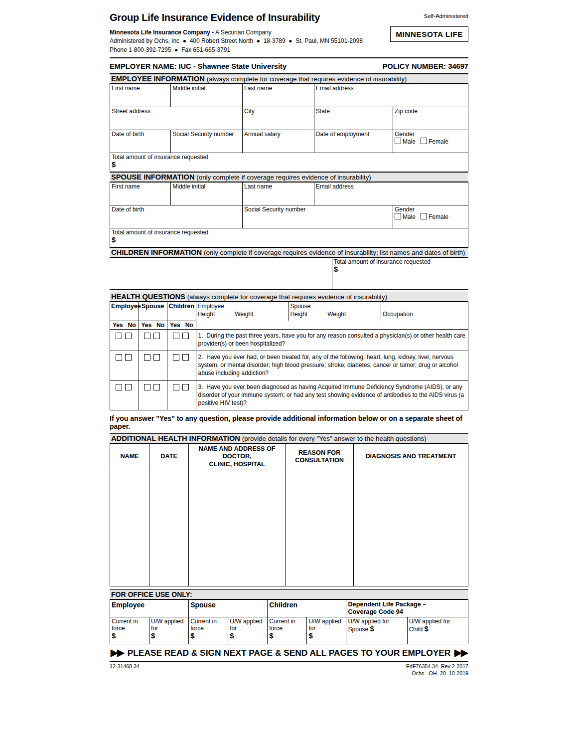Group Life Insurance Evidence of Insurability
Self-Administered
Minnesota Life Insurance Company - A Securian Company
Administered by Ochs, Inc ● 400 Robert Street North ● 18-3789 ● St. Paul, MN 55101-2098
Phone 1-800-392-7295 ● Fax 651-665-3791
MINNESOTA LIFE
EMPLOYER NAME: IUC - Shawnee State University
POLICY NUMBER: 34697
EMPLOYEE INFORMATION (always complete for coverage that requires evidence of insurability)
| First name | Middle initial | Last name | Email address |
| Street address | City | State | Zip code |
| Date of birth | Social Security number | Annual salary | Date of employment | Gender Male Female |
Total amount of insurance requested
$
SPOUSE INFORMATION (only complete if coverage requires evidence of insurability)
| First name | Middle initial | Last name | Email address |
| Date of birth | Social Security number | Gender Male Female |
Total amount of insurance requested
$
CHILDREN INFORMATION (only complete if coverage requires evidence of insurability; list names and dates of birth)
| | Total amount of insurance requested $ |
HEALTH QUESTIONS (always complete for coverage that requires evidence of insurability)
| Employee | Spouse | Children | / Employee / Spouse / / / Height Weight / Height Weight / Occupation / |
| --- | --- | --- | --- |
| Yes No | Yes No | Yes No | |
| | | | 1. During the past three years, have you for any reason consulted a physician(s) or other health care provider(s) or been hospitalized? |
| | | | 2. Have you ever had, or been treated for, any of the following: heart, lung, kidney, liver, nervous system, or mental disorder; high blood pressure; stroke; diabetes; cancer or tumor; drug or alcohol abuse including addiction? |
| | | | 3. Have you ever been diagnosed as having Acquired Immune Deficiency Syndrome (AIDS), or any disorder of your immune system; or had any test showing evidence of antibodies to the AIDS virus (a positive HIV test)? |
If you answer "Yes" to any question, please provide additional information below or on a separate sheet of paper.
ADDITIONAL HEALTH INFORMATION (provide details for every "Yes" answer to the health questions)
| NAME | DATE | NAME AND ADDRESS OF DOCTOR, CLINIC, HOSPITAL | REASON FOR CONSULTATION | DIAGNOSIS AND TREATMENT |
| --- | --- | --- | --- | --- |
FOR OFFICE USE ONLY:
| Employee | Spouse | Children | Dependent Life Package – Coverage Code 94 |
| Current in force $ | U/W applied for $ | Current in force $ | U/W applied for $ | Current in force $ | U/W applied for $ | U/W applied for Spouse $ | U/W applied for Child $ |
▶▶ PLEASE READ & SIGN NEXT PAGE & SEND ALL PAGES TO YOUR EMPLOYER ▶▶
12-31468.34
EdF76354.34 Rev 2-2017
Ochs - OH -20 10-2019